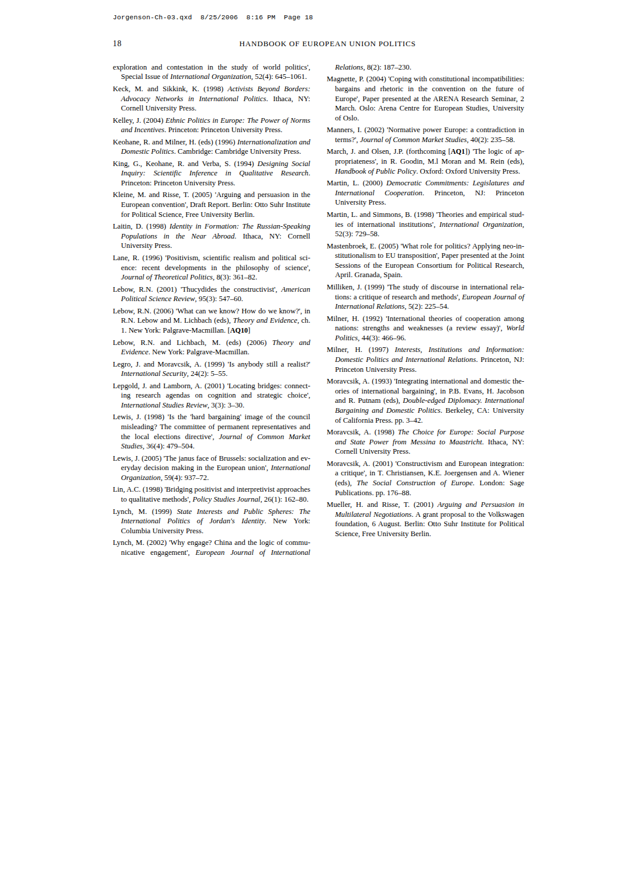Jorgenson-Ch-03.qxd 8/25/2006 8:16 PM Page 18
18 Handbook of European Union Politics
References
exploration and contestation in the study of world politics', Special Issue of International Organization, 52(4): 645–1061.
Keck, M. and Sikkink, K. (1998) Activists Beyond Borders: Advocacy Networks in International Politics. Ithaca, NY: Cornell University Press.
Kelley, J. (2004) Ethnic Politics in Europe: The Power of Norms and Incentives. Princeton: Princeton University Press.
Keohane, R. and Milner, H. (eds) (1996) Internationalization and Domestic Politics. Cambridge: Cambridge University Press.
King, G., Keohane, R. and Verba, S. (1994) Designing Social Inquiry: Scientific Inference in Qualitative Research. Princeton: Princeton University Press.
Kleine, M. and Risse, T. (2005) 'Arguing and persuasion in the European convention', Draft Report. Berlin: Otto Suhr Institute for Political Science, Free University Berlin.
Laitin, D. (1998) Identity in Formation: The Russian-Speaking Populations in the Near Abroad. Ithaca, NY: Cornell University Press.
Lane, R. (1996) 'Positivism, scientific realism and political science: recent developments in the philosophy of science', Journal of Theoretical Politics, 8(3): 361–82.
Lebow, R.N. (2001) 'Thucydides the constructivist', American Political Science Review, 95(3): 547–60.
Lebow, R.N. (2006) 'What can we know? How do we know?', in R.N. Lebow and M. Lichbach (eds), Theory and Evidence, ch. 1. New York: Palgrave-Macmillan. [AQ10]
Lebow, R.N. and Lichbach, M. (eds) (2006) Theory and Evidence. New York: Palgrave-Macmillan.
Legro, J. and Moravcsik, A. (1999) 'Is anybody still a realist?' International Security, 24(2): 5–55.
Lepgold, J. and Lamborn, A. (2001) 'Locating bridges: connecting research agendas on cognition and strategic choice', International Studies Review, 3(3): 3–30.
Lewis, J. (1998) 'Is the 'hard bargaining' image of the council misleading? The committee of permanent representatives and the local elections directive', Journal of Common Market Studies, 36(4): 479–504.
Lewis, J. (2005) 'The janus face of Brussels: socialization and everyday decision making in the European union', International Organization, 59(4): 937–72.
Lin, A.C. (1998) 'Bridging positivist and interpretivist approaches to qualitative methods', Policy Studies Journal, 26(1): 162–80.
Lynch, M. (1999) State Interests and Public Spheres: The International Politics of Jordan's Identity. New York: Columbia University Press.
Lynch, M. (2002) 'Why engage? China and the logic of communicative engagement', European Journal of International Relations, 8(2): 187–230.
Magnette, P. (2004) 'Coping with constitutional incompatibilities: bargains and rhetoric in the convention on the future of Europe', Paper presented at the ARENA Research Seminar, 2 March. Oslo: Arena Centre for European Studies, University of Oslo.
Manners, I. (2002) 'Normative power Europe: a contradiction in terms?', Journal of Common Market Studies, 40(2): 235–58.
March, J. and Olsen, J.P. (forthcoming [AQ1]) 'The logic of appropriateness', in R. Goodin, M.l Moran and M. Rein (eds), Handbook of Public Policy. Oxford: Oxford University Press.
Martin, L. (2000) Democratic Commitments: Legislatures and International Cooperation. Princeton, NJ: Princeton University Press.
Martin, L. and Simmons, B. (1998) 'Theories and empirical studies of international institutions', International Organization, 52(3): 729–58.
Mastenbroek, E. (2005) 'What role for politics? Applying neo-institutionalism to EU transposition', Paper presented at the Joint Sessions of the European Consortium for Political Research, April. Granada, Spain.
Milliken, J. (1999) 'The study of discourse in international relations: a critique of research and methods', European Journal of International Relations, 5(2): 225–54.
Milner, H. (1992) 'International theories of cooperation among nations: strengths and weaknesses (a review essay)', World Politics, 44(3): 466–96.
Milner, H. (1997) Interests, Institutions and Information: Domestic Politics and International Relations. Princeton, NJ: Princeton University Press.
Moravcsik, A. (1993) 'Integrating international and domestic theories of international bargaining', in P.B. Evans, H. Jacobson and R. Putnam (eds), Double-edged Diplomacy. International Bargaining and Domestic Politics. Berkeley, CA: University of California Press. pp. 3–42.
Moravcsik, A. (1998) The Choice for Europe: Social Purpose and State Power from Messina to Maastricht. Ithaca, NY: Cornell University Press.
Moravcsik, A. (2001) 'Constructivism and European integration: a critique', in T. Christiansen, K.E. Joergensen and A. Wiener (eds), The Social Construction of Europe. London: Sage Publications. pp. 176–88.
Mueller, H. and Risse, T. (2001) Arguing and Persuasion in Multilateral Negotiations. A grant proposal to the Volkswagen foundation, 6 August. Berlin: Otto Suhr Institute for Political Science, Free University Berlin.